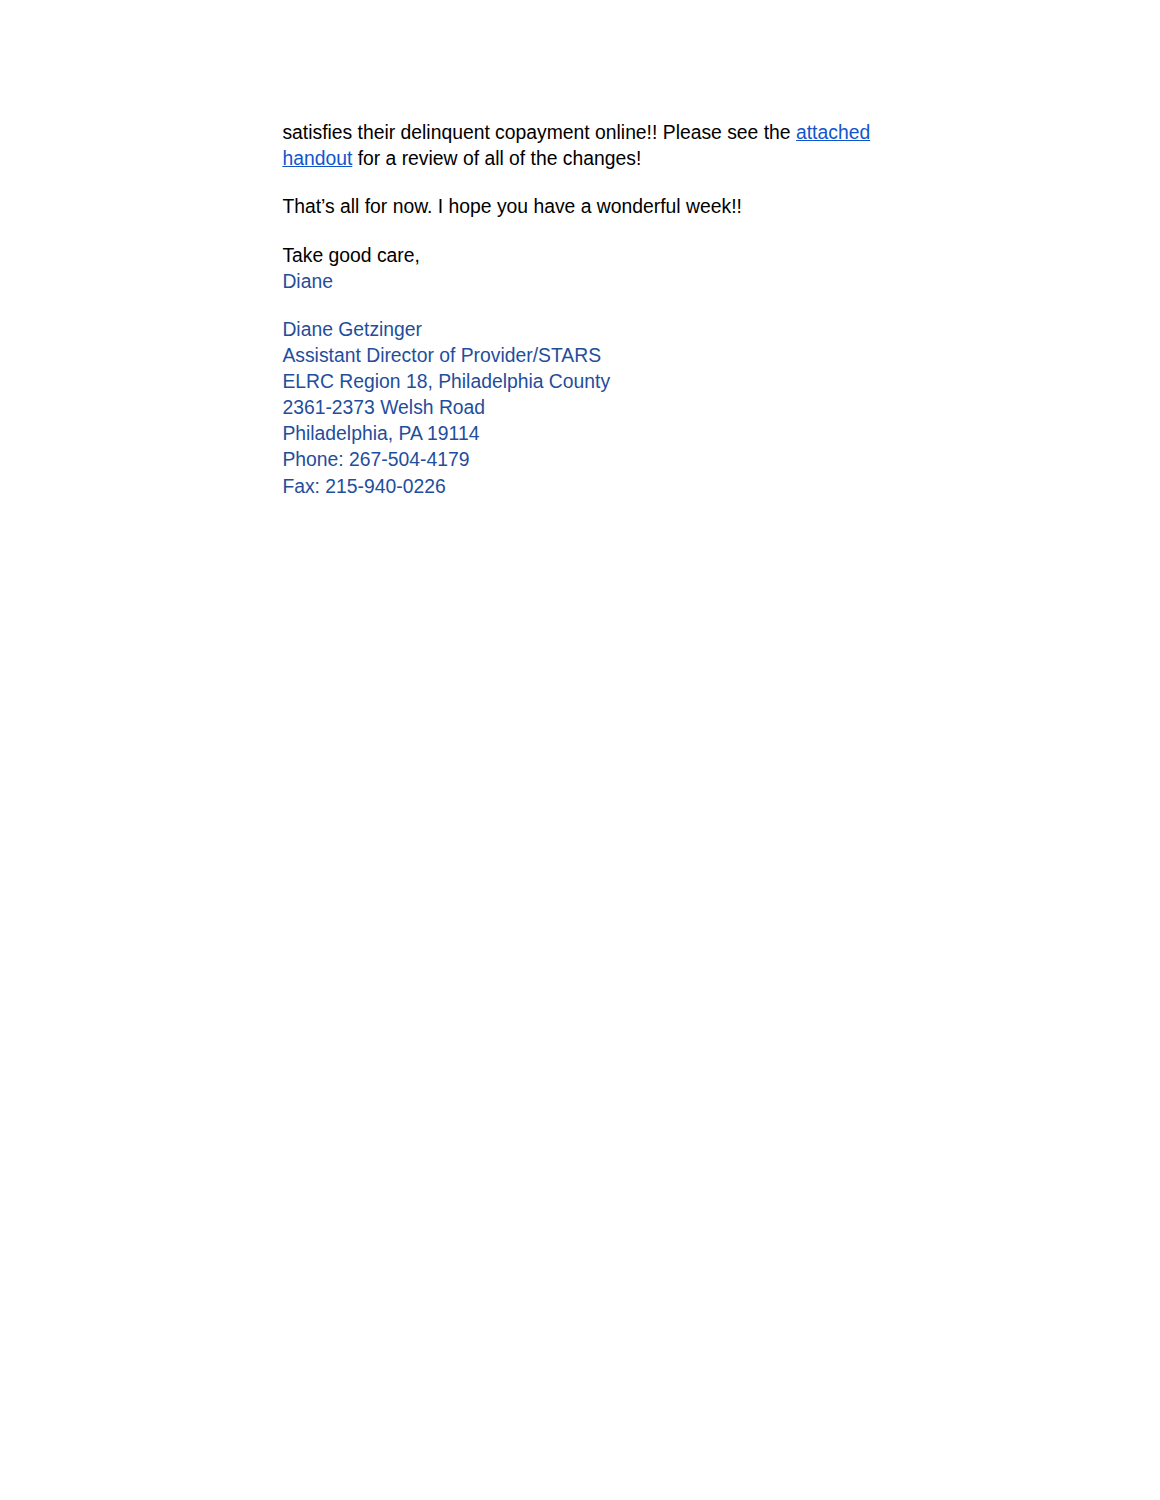satisfies their delinquent copayment online!! Please see the attached handout for a review of all of the changes!
That’s all for now. I hope you have a wonderful week!!
Take good care,
Diane
Diane Getzinger
Assistant Director of Provider/STARS
ELRC Region 18, Philadelphia County
2361-2373 Welsh Road
Philadelphia, PA 19114
Phone: 267-504-4179
Fax: 215-940-0226